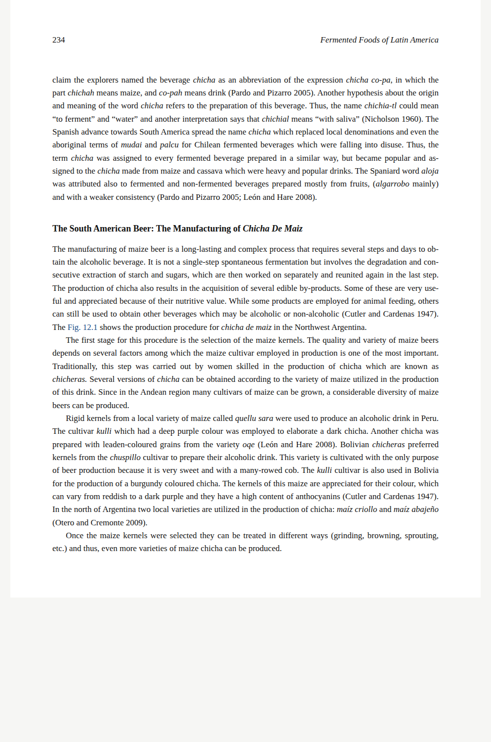234 Fermented Foods of Latin America
claim the explorers named the beverage chicha as an abbreviation of the expression chicha co-pa, in which the part chichah means maize, and co-pah means drink (Pardo and Pizarro 2005). Another hypothesis about the origin and meaning of the word chicha refers to the preparation of this beverage. Thus, the name chichia-tl could mean “to ferment” and “water” and another interpretation says that chichial means “with saliva” (Nicholson 1960). The Spanish advance towards South America spread the name chicha which replaced local denominations and even the aboriginal terms of mudai and palcu for Chilean fermented beverages which were falling into disuse. Thus, the term chicha was assigned to every fermented beverage prepared in a similar way, but became popular and assigned to the chicha made from maize and cassava which were heavy and popular drinks. The Spaniard word aloja was attributed also to fermented and non-fermented beverages prepared mostly from fruits, (algarrobo mainly) and with a weaker consistency (Pardo and Pizarro 2005; León and Hare 2008).
The South American Beer: The Manufacturing of Chicha De Maiz
The manufacturing of maize beer is a long-lasting and complex process that requires several steps and days to obtain the alcoholic beverage. It is not a single-step spontaneous fermentation but involves the degradation and consecutive extraction of starch and sugars, which are then worked on separately and reunited again in the last step. The production of chicha also results in the acquisition of several edible by-products. Some of these are very useful and appreciated because of their nutritive value. While some products are employed for animal feeding, others can still be used to obtain other beverages which may be alcoholic or non-alcoholic (Cutler and Cardenas 1947). The Fig. 12.1 shows the production procedure for chicha de maiz in the Northwest Argentina.
The first stage for this procedure is the selection of the maize kernels. The quality and variety of maize beers depends on several factors among which the maize cultivar employed in production is one of the most important. Traditionally, this step was carried out by women skilled in the production of chicha which are known as chicheras. Several versions of chicha can be obtained according to the variety of maize utilized in the production of this drink. Since in the Andean region many cultivars of maize can be grown, a considerable diversity of maize beers can be produced.
Rigid kernels from a local variety of maize called quellu sara were used to produce an alcoholic drink in Peru. The cultivar kulli which had a deep purple colour was employed to elaborate a dark chicha. Another chicha was prepared with leaden-coloured grains from the variety oqe (León and Hare 2008). Bolivian chicheras preferred kernels from the chuspillo cultivar to prepare their alcoholic drink. This variety is cultivated with the only purpose of beer production because it is very sweet and with a many-rowed cob. The kulli cultivar is also used in Bolivia for the production of a burgundy coloured chicha. The kernels of this maize are appreciated for their colour, which can vary from reddish to a dark purple and they have a high content of anthocyanins (Cutler and Cardenas 1947). In the north of Argentina two local varieties are utilized in the production of chicha: maíz criollo and maíz abajeño (Otero and Cremonte 2009).
Once the maize kernels were selected they can be treated in different ways (grinding, browning, sprouting, etc.) and thus, even more varieties of maize chicha can be produced.